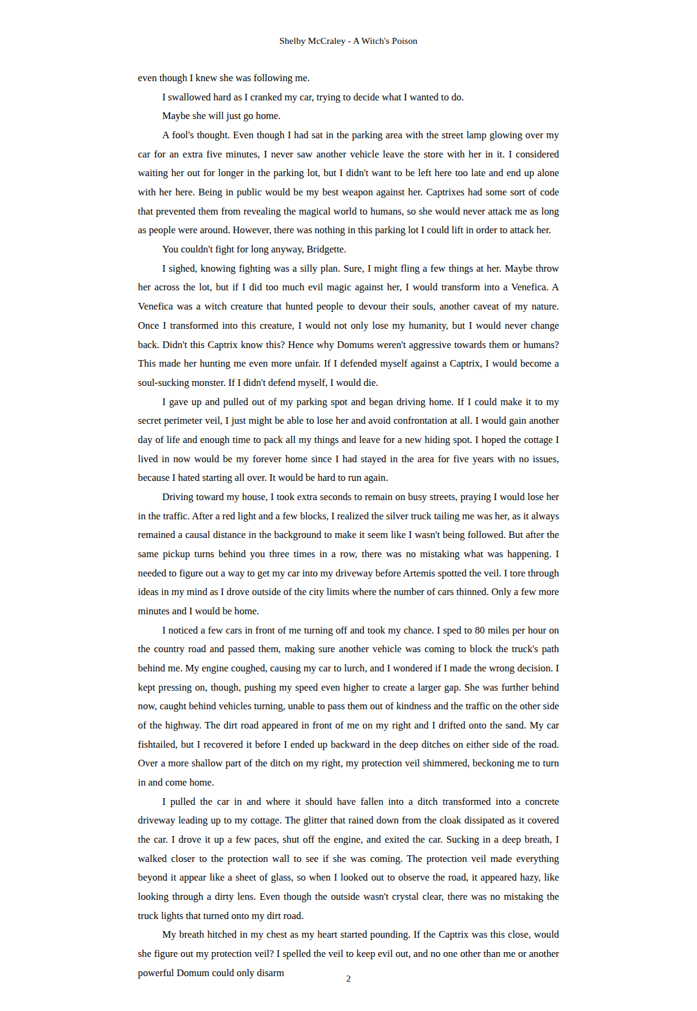Shelby McCraley - A Witch's Poison
even though I knew she was following me.
I swallowed hard as I cranked my car, trying to decide what I wanted to do.
Maybe she will just go home.
A fool's thought. Even though I had sat in the parking area with the street lamp glowing over my car for an extra five minutes, I never saw another vehicle leave the store with her in it. I considered waiting her out for longer in the parking lot, but I didn't want to be left here too late and end up alone with her here. Being in public would be my best weapon against her. Captrixes had some sort of code that prevented them from revealing the magical world to humans, so she would never attack me as long as people were around. However, there was nothing in this parking lot I could lift in order to attack her.
You couldn't fight for long anyway, Bridgette.
I sighed, knowing fighting was a silly plan. Sure, I might fling a few things at her. Maybe throw her across the lot, but if I did too much evil magic against her, I would transform into a Venefica. A Venefica was a witch creature that hunted people to devour their souls, another caveat of my nature. Once I transformed into this creature, I would not only lose my humanity, but I would never change back. Didn't this Captrix know this? Hence why Domums weren't aggressive towards them or humans? This made her hunting me even more unfair. If I defended myself against a Captrix, I would become a soul-sucking monster. If I didn't defend myself, I would die.
I gave up and pulled out of my parking spot and began driving home. If I could make it to my secret perimeter veil, I just might be able to lose her and avoid confrontation at all. I would gain another day of life and enough time to pack all my things and leave for a new hiding spot. I hoped the cottage I lived in now would be my forever home since I had stayed in the area for five years with no issues, because I hated starting all over. It would be hard to run again.
Driving toward my house, I took extra seconds to remain on busy streets, praying I would lose her in the traffic. After a red light and a few blocks, I realized the silver truck tailing me was her, as it always remained a causal distance in the background to make it seem like I wasn't being followed. But after the same pickup turns behind you three times in a row, there was no mistaking what was happening. I needed to figure out a way to get my car into my driveway before Artemis spotted the veil. I tore through ideas in my mind as I drove outside of the city limits where the number of cars thinned. Only a few more minutes and I would be home.
I noticed a few cars in front of me turning off and took my chance. I sped to 80 miles per hour on the country road and passed them, making sure another vehicle was coming to block the truck's path behind me. My engine coughed, causing my car to lurch, and I wondered if I made the wrong decision. I kept pressing on, though, pushing my speed even higher to create a larger gap. She was further behind now, caught behind vehicles turning, unable to pass them out of kindness and the traffic on the other side of the highway. The dirt road appeared in front of me on my right and I drifted onto the sand. My car fishtailed, but I recovered it before I ended up backward in the deep ditches on either side of the road. Over a more shallow part of the ditch on my right, my protection veil shimmered, beckoning me to turn in and come home.
I pulled the car in and where it should have fallen into a ditch transformed into a concrete driveway leading up to my cottage. The glitter that rained down from the cloak dissipated as it covered the car. I drove it up a few paces, shut off the engine, and exited the car. Sucking in a deep breath, I walked closer to the protection wall to see if she was coming. The protection veil made everything beyond it appear like a sheet of glass, so when I looked out to observe the road, it appeared hazy, like looking through a dirty lens. Even though the outside wasn't crystal clear, there was no mistaking the truck lights that turned onto my dirt road.
My breath hitched in my chest as my heart started pounding. If the Captrix was this close, would she figure out my protection veil? I spelled the veil to keep evil out, and no one other than me or another powerful Domum could only disarm
2